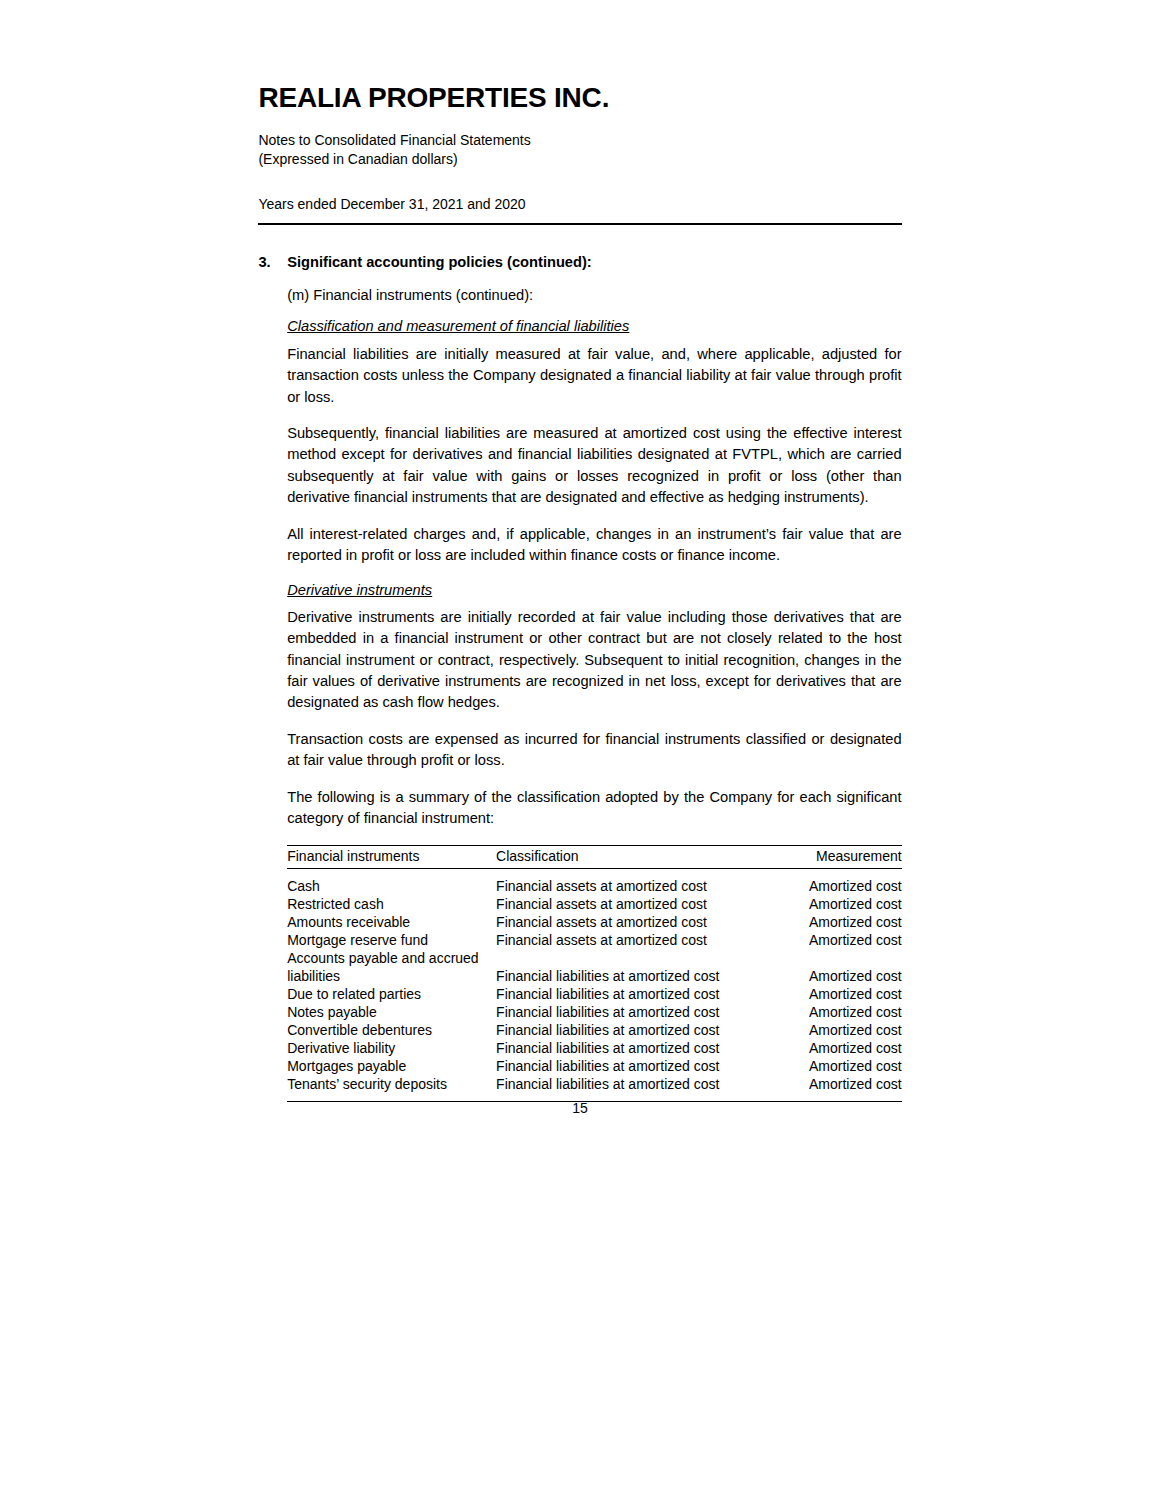REALIA PROPERTIES INC.
Notes to Consolidated Financial Statements
(Expressed in Canadian dollars)
Years ended December 31, 2021 and 2020
3. Significant accounting policies (continued):
(m) Financial instruments (continued):
Classification and measurement of financial liabilities
Financial liabilities are initially measured at fair value, and, where applicable, adjusted for transaction costs unless the Company designated a financial liability at fair value through profit or loss.
Subsequently, financial liabilities are measured at amortized cost using the effective interest method except for derivatives and financial liabilities designated at FVTPL, which are carried subsequently at fair value with gains or losses recognized in profit or loss (other than derivative financial instruments that are designated and effective as hedging instruments).
All interest-related charges and, if applicable, changes in an instrument’s fair value that are reported in profit or loss are included within finance costs or finance income.
Derivative instruments
Derivative instruments are initially recorded at fair value including those derivatives that are embedded in a financial instrument or other contract but are not closely related to the host financial instrument or contract, respectively. Subsequent to initial recognition, changes in the fair values of derivative instruments are recognized in net loss, except for derivatives that are designated as cash flow hedges.
Transaction costs are expensed as incurred for financial instruments classified or designated at fair value through profit or loss.
The following is a summary of the classification adopted by the Company for each significant category of financial instrument:
| Financial instruments | Classification | Measurement |
| --- | --- | --- |
| Cash | Financial assets at amortized cost | Amortized cost |
| Restricted cash | Financial assets at amortized cost | Amortized cost |
| Amounts receivable | Financial assets at amortized cost | Amortized cost |
| Mortgage reserve fund | Financial assets at amortized cost | Amortized cost |
| Accounts payable and accrued | | |
| liabilities | Financial liabilities at amortized cost | Amortized cost |
| Due to related parties | Financial liabilities at amortized cost | Amortized cost |
| Notes payable | Financial liabilities at amortized cost | Amortized cost |
| Convertible debentures | Financial liabilities at amortized cost | Amortized cost |
| Derivative liability | Financial liabilities at amortized cost | Amortized cost |
| Mortgages payable | Financial liabilities at amortized cost | Amortized cost |
| Tenants’ security deposits | Financial liabilities at amortized cost | Amortized cost |
15